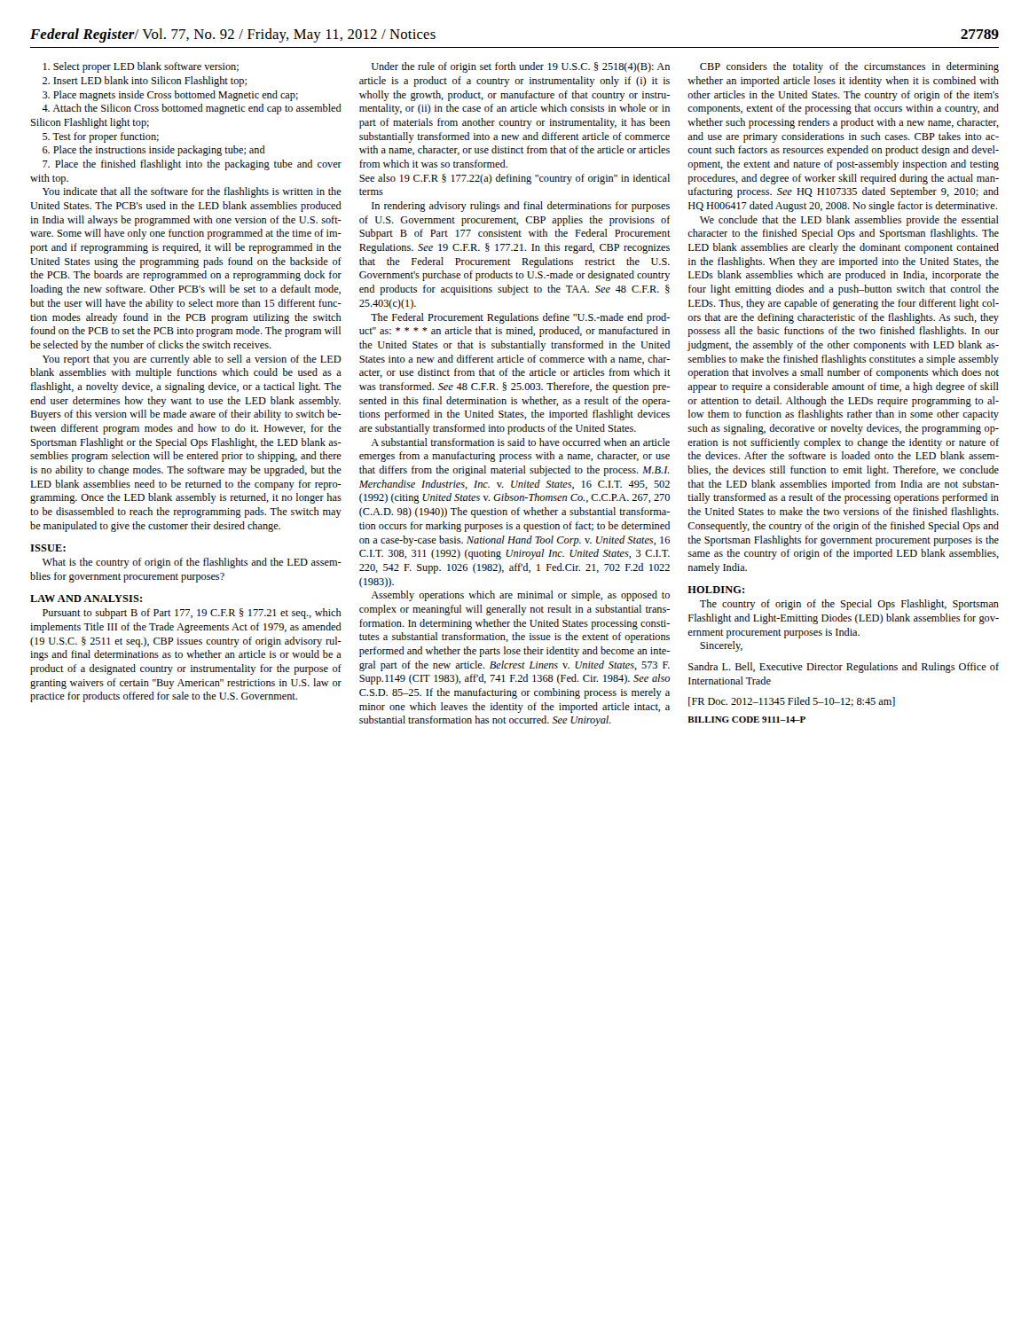Federal Register/ Vol. 77, No. 92 / Friday, May 11, 2012 / Notices
27789
1. Select proper LED blank software version;
2. Insert LED blank into Silicon Flashlight top;
3. Place magnets inside Cross bottomed Magnetic end cap;
4. Attach the Silicon Cross bottomed magnetic end cap to assembled Silicon Flashlight light top;
5. Test for proper function;
6. Place the instructions inside packaging tube; and
7. Place the finished flashlight into the packaging tube and cover with top.
You indicate that all the software for the flashlights is written in the United States. The PCB's used in the LED blank assemblies produced in India will always be programmed with one version of the U.S. software. Some will have only one function programmed at the time of import and if reprogramming is required, it will be reprogrammed in the United States using the programming pads found on the backside of the PCB. The boards are reprogrammed on a reprogramming dock for loading the new software. Other PCB's will be set to a default mode, but the user will have the ability to select more than 15 different function modes already found in the PCB program utilizing the switch found on the PCB to set the PCB into program mode. The program will be selected by the number of clicks the switch receives.
You report that you are currently able to sell a version of the LED blank assemblies with multiple functions which could be used as a flashlight, a novelty device, a signaling device, or a tactical light. The end user determines how they want to use the LED blank assembly. Buyers of this version will be made aware of their ability to switch between different program modes and how to do it. However, for the Sportsman Flashlight or the Special Ops Flashlight, the LED blank assemblies program selection will be entered prior to shipping, and there is no ability to change modes. The software may be upgraded, but the LED blank assemblies need to be returned to the company for reprogramming. Once the LED blank assembly is returned, it no longer has to be disassembled to reach the reprogramming pads. The switch may be manipulated to give the customer their desired change.
Issue:
What is the country of origin of the flashlights and the LED assemblies for government procurement purposes?
Law and Analysis:
Pursuant to subpart B of Part 177, 19 C.F.R § 177.21 et seq., which implements Title III of the Trade Agreements Act of 1979, as amended (19 U.S.C. § 2511 et seq.), CBP issues country of origin advisory rulings and final determinations as to whether an article is or would be a product of a designated country or instrumentality for the purpose of granting waivers of certain ''Buy American'' restrictions in U.S. law or practice for products offered for sale to the U.S. Government.
Under the rule of origin set forth under 19 U.S.C. § 2518(4)(B): An article is a product of a country or instrumentality only if (i) it is wholly the growth, product, or manufacture of that country or instrumentality, or (ii) in the case of an article which consists in whole or in part of materials from another country or instrumentality, it has been substantially transformed into a new and different article of commerce with a name, character, or use distinct from that of the article or articles from which it was so transformed.
See also 19 C.F.R § 177.22(a) defining ''country of origin'' in identical terms
In rendering advisory rulings and final determinations for purposes of U.S. Government procurement, CBP applies the provisions of Subpart B of Part 177 consistent with the Federal Procurement Regulations. See 19 C.F.R. § 177.21. In this regard, CBP recognizes that the Federal Procurement Regulations restrict the U.S. Government's purchase of products to U.S.-made or designated country end products for acquisitions subject to the TAA. See 48 C.F.R. § 25.403(c)(1).
The Federal Procurement Regulations define ''U.S.-made end product'' as: * * * * an article that is mined, produced, or manufactured in the United States or that is substantially transformed in the United States into a new and different article of commerce with a name, character, or use distinct from that of the article or articles from which it was transformed. See 48 C.F.R. § 25.003. Therefore, the question presented in this final determination is whether, as a result of the operations performed in the United States, the imported flashlight devices are substantially transformed into products of the United States.
A substantial transformation is said to have occurred when an article emerges from a manufacturing process with a name, character, or use that differs from the original material subjected to the process. M.B.I. Merchandise Industries, Inc. v. United States, 16 C.I.T. 495, 502 (1992) (citing United States v. Gibson-Thomsen Co., C.C.P.A. 267, 270 (C.A.D. 98) (1940)) The question of whether a substantial transformation occurs for marking purposes is a question of fact; to be determined on a case-by-case basis. National Hand Tool Corp. v. United States, 16 C.I.T. 308, 311 (1992) (quoting Uniroyal Inc. United States, 3 C.I.T. 220, 542 F. Supp. 1026 (1982), aff'd, 1 Fed.Cir. 21, 702 F.2d 1022 (1983)).
Assembly operations which are minimal or simple, as opposed to complex or meaningful will generally not result in a substantial transformation. In determining whether the United States processing constitutes a substantial transformation, the issue is the extent of operations performed and whether the parts lose their identity and become an integral part of the new article. Belcrest Linens v. United States, 573 F. Supp.1149 (CIT 1983), aff'd, 741 F.2d 1368 (Fed. Cir. 1984). See also C.S.D. 85–25. If the manufacturing or combining process is merely a minor one which leaves the identity of the imported article intact, a substantial transformation has not occurred. See Uniroyal.
CBP considers the totality of the circumstances in determining whether an imported article loses it identity when it is combined with other articles in the United States. The country of origin of the item's components, extent of the processing that occurs within a country, and whether such processing renders a product with a new name, character, and use are primary considerations in such cases. CBP takes into account such factors as resources expended on product design and development, the extent and nature of post-assembly inspection and testing procedures, and degree of worker skill required during the actual manufacturing process. See HQ H107335 dated September 9, 2010; and HQ H006417 dated August 20, 2008. No single factor is determinative.
We conclude that the LED blank assemblies provide the essential character to the finished Special Ops and Sportsman flashlights. The LED blank assemblies are clearly the dominant component contained in the flashlights. When they are imported into the United States, the LEDs blank assemblies which are produced in India, incorporate the four light emitting diodes and a push–button switch that control the LEDs. Thus, they are capable of generating the four different light colors that are the defining characteristic of the flashlights. As such, they possess all the basic functions of the two finished flashlights. In our judgment, the assembly of the other components with LED blank assemblies to make the finished flashlights constitutes a simple assembly operation that involves a small number of components which does not appear to require a considerable amount of time, a high degree of skill or attention to detail. Although the LEDs require programming to allow them to function as flashlights rather than in some other capacity such as signaling, decorative or novelty devices, the programming operation is not sufficiently complex to change the identity or nature of the devices. After the software is loaded onto the LED blank assemblies, the devices still function to emit light. Therefore, we conclude that the LED blank assemblies imported from India are not substantially transformed as a result of the processing operations performed in the United States to make the two versions of the finished flashlights. Consequently, the country of the origin of the finished Special Ops and the Sportsman Flashlights for government procurement purposes is the same as the country of origin of the imported LED blank assemblies, namely India.
Holding:
The country of origin of the Special Ops Flashlight, Sportsman Flashlight and Light-Emitting Diodes (LED) blank assemblies for government procurement purposes is India.
Sincerely,
Sandra L. Bell, Executive Director Regulations and Rulings Office of International Trade
[FR Doc. 2012–11345 Filed 5–10–12; 8:45 am]
BILLING CODE 9111–14–P